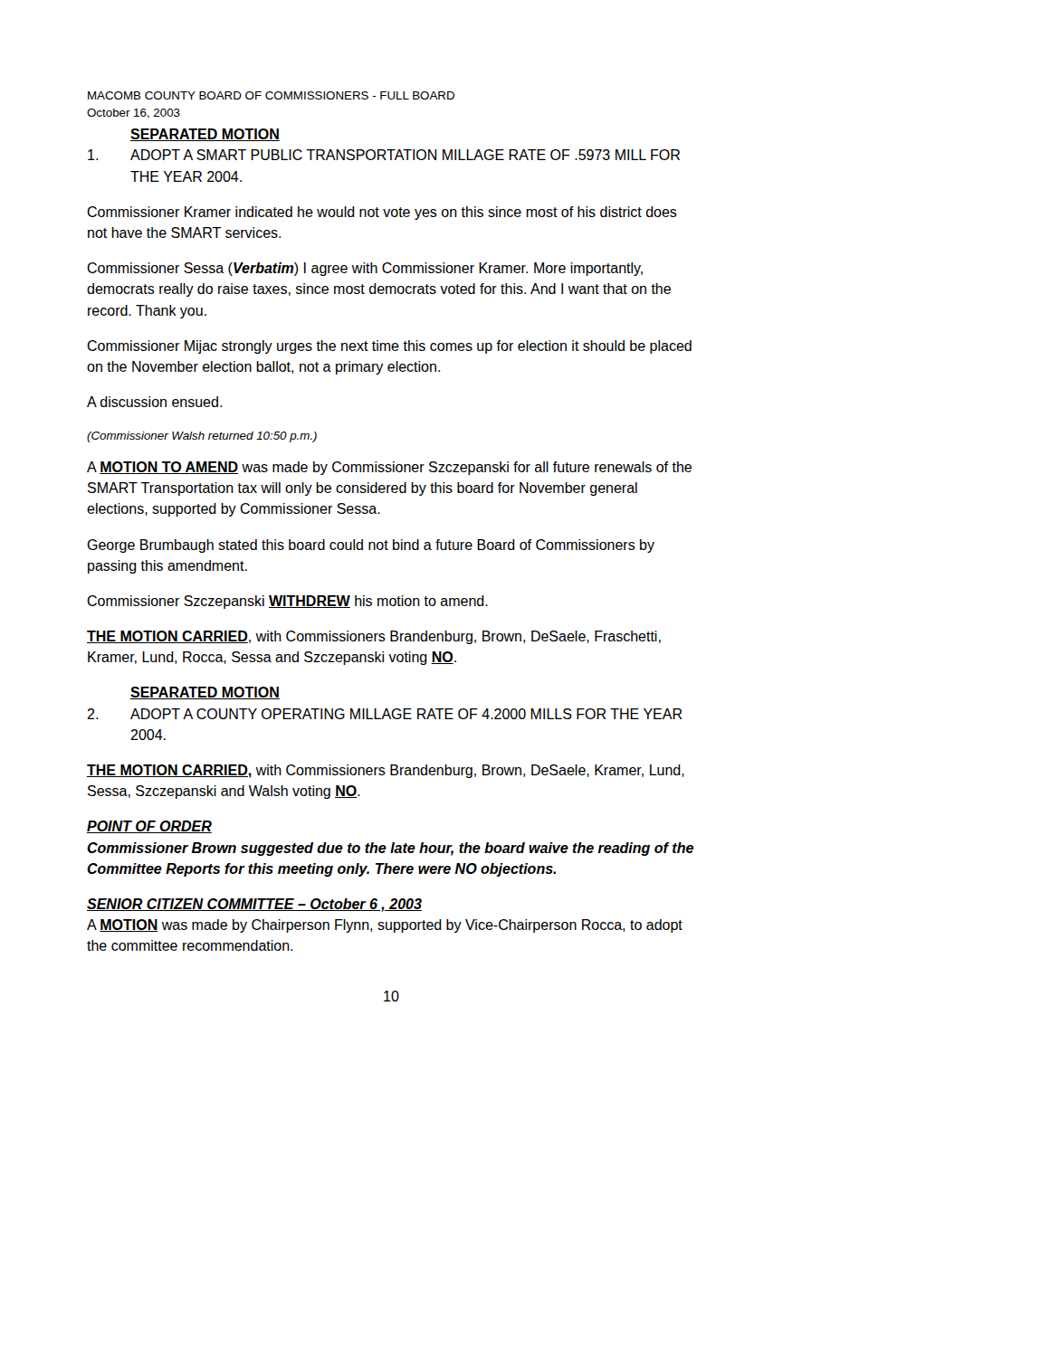MACOMB COUNTY BOARD OF COMMISSIONERS - FULL BOARD
October 16, 2003
SEPARATED MOTION
1.
ADOPT A SMART PUBLIC TRANSPORTATION MILLAGE RATE OF .5973 MILL FOR THE YEAR 2004.
Commissioner Kramer indicated he would not vote yes on this since most of his district does not have the SMART services.
Commissioner Sessa (Verbatim) I agree with Commissioner Kramer. More importantly, democrats really do raise taxes, since most democrats voted for this. And I want that on the record. Thank you.
Commissioner Mijac strongly urges the next time this comes up for election it should be placed on the November election ballot, not a primary election.
A discussion ensued.
(Commissioner Walsh returned 10:50 p.m.)
A MOTION TO AMEND was made by Commissioner Szczepanski for all future renewals of the SMART Transportation tax will only be considered by this board for November general elections, supported by Commissioner Sessa.
George Brumbaugh stated this board could not bind a future Board of Commissioners by passing this amendment.
Commissioner Szczepanski WITHDREW his motion to amend.
THE MOTION CARRIED, with Commissioners Brandenburg, Brown, DeSaele, Fraschetti, Kramer, Lund, Rocca, Sessa and Szczepanski voting NO.
SEPARATED MOTION
2.
ADOPT A COUNTY OPERATING MILLAGE RATE OF 4.2000 MILLS FOR THE YEAR 2004.
THE MOTION CARRIED, with Commissioners Brandenburg, Brown, DeSaele, Kramer, Lund, Sessa, Szczepanski and Walsh voting NO.
POINT OF ORDER
Commissioner Brown suggested due to the late hour, the board waive the reading of the Committee Reports for this meeting only. There were NO objections.
SENIOR CITIZEN COMMITTEE – October 6 , 2003
A MOTION was made by Chairperson Flynn, supported by Vice-Chairperson Rocca, to adopt the committee recommendation.
10